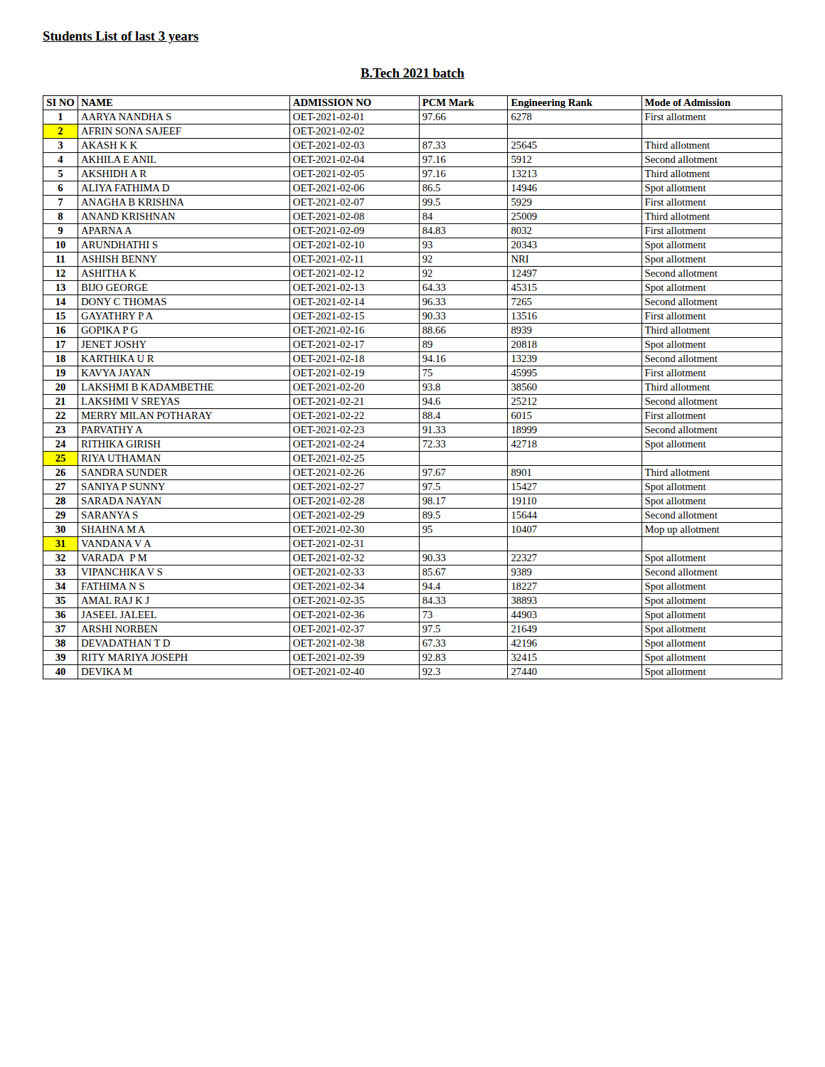Students List of last 3 years
B.Tech 2021 batch
| SI NO | NAME | ADMISSION NO | PCM Mark | Engineering Rank | Mode of Admission |
| --- | --- | --- | --- | --- | --- |
| 1 | AARYA NANDHA S | OET-2021-02-01 | 97.66 | 6278 | First allotment |
| 2 | AFRIN SONA SAJEEF | OET-2021-02-02 | | | |
| 3 | AKASH K K | OET-2021-02-03 | 87.33 | 25645 | Third allotment |
| 4 | AKHILA E ANIL | OET-2021-02-04 | 97.16 | 5912 | Second allotment |
| 5 | AKSHIDH A R | OET-2021-02-05 | 97.16 | 13213 | Third allotment |
| 6 | ALIYA FATHIMA D | OET-2021-02-06 | 86.5 | 14946 | Spot allotment |
| 7 | ANAGHA B KRISHNA | OET-2021-02-07 | 99.5 | 5929 | First allotment |
| 8 | ANAND KRISHNAN | OET-2021-02-08 | 84 | 25009 | Third allotment |
| 9 | APARNA A | OET-2021-02-09 | 84.83 | 8032 | First allotment |
| 10 | ARUNDHATHI S | OET-2021-02-10 | 93 | 20343 | Spot allotment |
| 11 | ASHISH BENNY | OET-2021-02-11 | 92 | NRI | Spot allotment |
| 12 | ASHITHA K | OET-2021-02-12 | 92 | 12497 | Second allotment |
| 13 | BIJO GEORGE | OET-2021-02-13 | 64.33 | 45315 | Spot allotment |
| 14 | DONY C THOMAS | OET-2021-02-14 | 96.33 | 7265 | Second allotment |
| 15 | GAYATHRY P A | OET-2021-02-15 | 90.33 | 13516 | First allotment |
| 16 | GOPIKA P G | OET-2021-02-16 | 88.66 | 8939 | Third allotment |
| 17 | JENET JOSHY | OET-2021-02-17 | 89 | 20818 | Spot allotment |
| 18 | KARTHIKA U R | OET-2021-02-18 | 94.16 | 13239 | Second allotment |
| 19 | KAVYA JAYAN | OET-2021-02-19 | 75 | 45995 | First allotment |
| 20 | LAKSHMI B KADAMBETHE | OET-2021-02-20 | 93.8 | 38560 | Third allotment |
| 21 | LAKSHMI V SREYAS | OET-2021-02-21 | 94.6 | 25212 | Second allotment |
| 22 | MERRY MILAN POTHARAY | OET-2021-02-22 | 88.4 | 6015 | First allotment |
| 23 | PARVATHY A | OET-2021-02-23 | 91.33 | 18999 | Second allotment |
| 24 | RITHIKA GIRISH | OET-2021-02-24 | 72.33 | 42718 | Spot allotment |
| 25 | RIYA UTHAMAN | OET-2021-02-25 | | | |
| 26 | SANDRA SUNDER | OET-2021-02-26 | 97.67 | 8901 | Third allotment |
| 27 | SANIYA P SUNNY | OET-2021-02-27 | 97.5 | 15427 | Spot allotment |
| 28 | SARADA NAYAN | OET-2021-02-28 | 98.17 | 19110 | Spot allotment |
| 29 | SARANYA S | OET-2021-02-29 | 89.5 | 15644 | Second allotment |
| 30 | SHAHNA M A | OET-2021-02-30 | 95 | 10407 | Mop up allotment |
| 31 | VANDANA V A | OET-2021-02-31 | | | |
| 32 | VARADA P M | OET-2021-02-32 | 90.33 | 22327 | Spot allotment |
| 33 | VIPANCHIKA V S | OET-2021-02-33 | 85.67 | 9389 | Second allotment |
| 34 | FATHIMA N S | OET-2021-02-34 | 94.4 | 18227 | Spot allotment |
| 35 | AMAL RAJ K J | OET-2021-02-35 | 84.33 | 38893 | Spot allotment |
| 36 | JASEEL JALEEL | OET-2021-02-36 | 73 | 44903 | Spot allotment |
| 37 | ARSHI NORBEN | OET-2021-02-37 | 97.5 | 21649 | Spot allotment |
| 38 | DEVADATHAN T D | OET-2021-02-38 | 67.33 | 42196 | Spot allotment |
| 39 | RITY MARIYA JOSEPH | OET-2021-02-39 | 92.83 | 32415 | Spot allotment |
| 40 | DEVIKA M | OET-2021-02-40 | 92.3 | 27440 | Spot allotment |